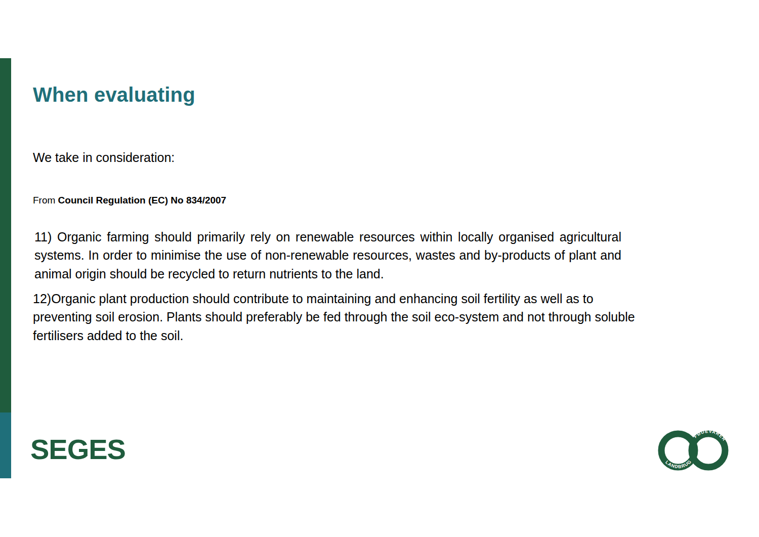When evaluating
We take in consideration:
From Council Regulation (EC) No 834/2007
11) Organic farming should primarily rely on renewable resources within locally organised agricultural systems. In order to minimise the use of non-renewable resources, wastes and by-products of plant and animal origin should be recycled to return nutrients to the land.
12)Organic plant production should contribute to maintaining and enhancing soil fertility as well as to preventing soil erosion. Plants should preferably be fed through the soil eco-system and not through soluble fertilisers added to the soil.
SEGES
LANDBRUG FØDEVARER